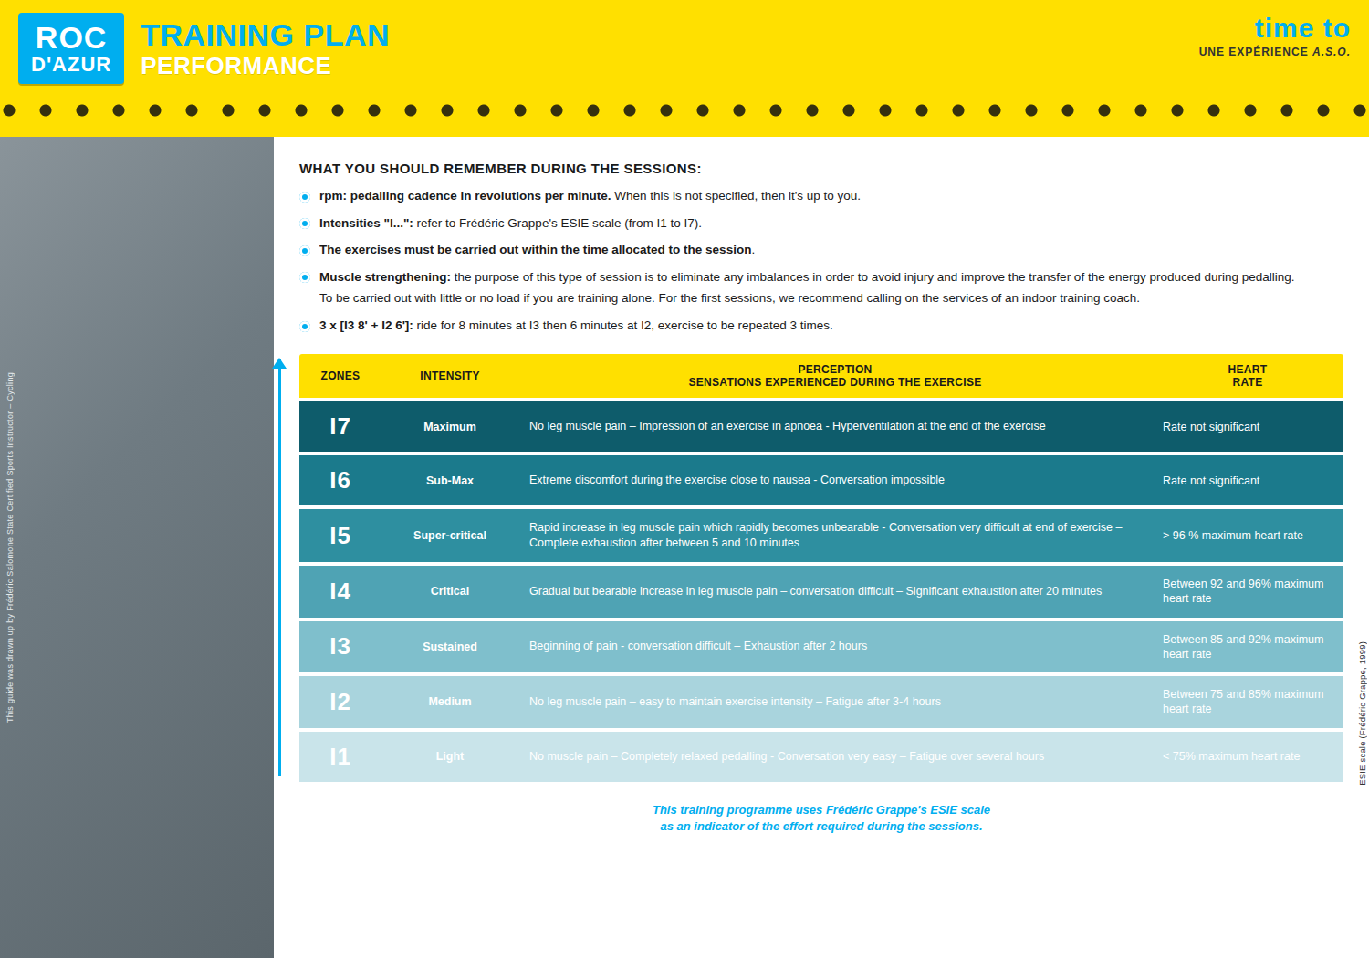ROC D'AZUR
TRAINING PLAN PERFORMANCE
time to
UNE EXPÉRIENCE A.S.O.
This guide was drawn up by Frédéric Salomone State Certified Sports Instructor – Cycling
What you should remember during the sessions:
rpm: pedalling cadence in revolutions per minute. When this is not specified, then it's up to you.
Intensities "I...": refer to Frédéric Grappe's ESIE scale (from I1 to I7).
The exercises must be carried out within the time allocated to the session.
Muscle strengthening: the purpose of this type of session is to eliminate any imbalances in order to avoid injury and improve the transfer of the energy produced during pedalling. To be carried out with little or no load if you are training alone. For the first sessions, we recommend calling on the services of an indoor training coach.
3 x [I3 8' + I2 6']: ride for 8 minutes at I3 then 6 minutes at I2, exercise to be repeated 3 times.
| Zones | Intensity | Perception Sensations experienced during the exercise | Heart Rate |
| --- | --- | --- | --- |
| I7 | Maximum | No leg muscle pain – Impression of an exercise in apnoea - Hyperventilation at the end of the exercise | Rate not significant |
| I6 | Sub-Max | Extreme discomfort during the exercise close to nausea - Conversation impossible | Rate not significant |
| I5 | Super-critical | Rapid increase in leg muscle pain which rapidly becomes unbearable - Conversation very difficult at end of exercise – Complete exhaustion after between 5 and 10 minutes | > 96 % maximum heart rate |
| I4 | Critical | Gradual but bearable increase in leg muscle pain – conversation difficult – Significant exhaustion after 20 minutes | Between 92 and 96% maximum heart rate |
| I3 | Sustained | Beginning of pain - conversation difficult – Exhaustion after 2 hours | Between 85 and 92% maximum heart rate |
| I2 | Medium | No leg muscle pain – easy to maintain exercise intensity – Fatigue after 3-4 hours | Between 75 and 85% maximum heart rate |
| I1 | Light | No muscle pain – Completely relaxed pedalling - Conversation very easy – Fatigue over several hours | < 75% maximum heart rate |
ESIE scale (Frédéric Grappe, 1999)
This training programme uses Frédéric Grappe's ESIE scale
as an indicator of the effort required during the sessions.